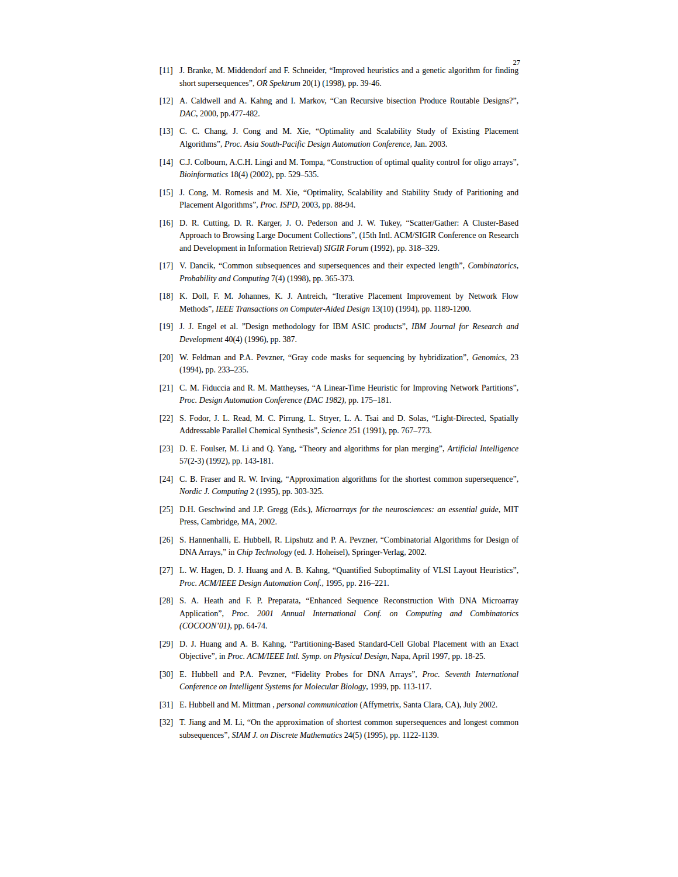27
[11] J. Branke, M. Middendorf and F. Schneider, “Improved heuristics and a genetic algorithm for finding short supersequences”, OR Spektrum 20(1) (1998), pp. 39-46.
[12] A. Caldwell and A. Kahng and I. Markov, “Can Recursive bisection Produce Routable Designs?”, DAC, 2000, pp.477-482.
[13] C. C. Chang, J. Cong and M. Xie, “Optimality and Scalability Study of Existing Placement Algorithms”, Proc. Asia South-Pacific Design Automation Conference, Jan. 2003.
[14] C.J. Colbourn, A.C.H. Lingi and M. Tompa, “Construction of optimal quality control for oligo arrays”, Bioinformatics 18(4) (2002), pp. 529–535.
[15] J. Cong, M. Romesis and M. Xie, “Optimality, Scalability and Stability Study of Paritioning and Placement Algorithms”, Proc. ISPD, 2003, pp. 88-94.
[16] D. R. Cutting, D. R. Karger, J. O. Pederson and J. W. Tukey, “Scatter/Gather: A Cluster-Based Approach to Browsing Large Document Collections”, (15th Intl. ACM/SIGIR Conference on Research and Development in Information Retrieval) SIGIR Forum (1992), pp. 318–329.
[17] V. Dancik, “Common subsequences and supersequences and their expected length”, Combinatorics, Probability and Computing 7(4) (1998), pp. 365-373.
[18] K. Doll, F. M. Johannes, K. J. Antreich, “Iterative Placement Improvement by Network Flow Methods”, IEEE Transactions on Computer-Aided Design 13(10) (1994), pp. 1189-1200.
[19] J. J. Engel et al. ”Design methodology for IBM ASIC products”, IBM Journal for Research and Development 40(4) (1996), pp. 387.
[20] W. Feldman and P.A. Pevzner, “Gray code masks for sequencing by hybridization”, Genomics, 23 (1994), pp. 233–235.
[21] C. M. Fiduccia and R. M. Mattheyses, “A Linear-Time Heuristic for Improving Network Partitions”, Proc. Design Automation Conference (DAC 1982), pp. 175–181.
[22] S. Fodor, J. L. Read, M. C. Pirrung, L. Stryer, L. A. Tsai and D. Solas, “Light-Directed, Spatially Addressable Parallel Chemical Synthesis”, Science 251 (1991), pp. 767–773.
[23] D. E. Foulser, M. Li and Q. Yang, “Theory and algorithms for plan merging”, Artificial Intelligence 57(2-3) (1992), pp. 143-181.
[24] C. B. Fraser and R. W. Irving, “Approximation algorithms for the shortest common supersequence”, Nordic J. Computing 2 (1995), pp. 303-325.
[25] D.H. Geschwind and J.P. Gregg (Eds.), Microarrays for the neurosciences: an essential guide, MIT Press, Cambridge, MA, 2002.
[26] S. Hannenhalli, E. Hubbell, R. Lipshutz and P. A. Pevzner, “Combinatorial Algorithms for Design of DNA Arrays,” in Chip Technology (ed. J. Hoheisel), Springer-Verlag, 2002.
[27] L. W. Hagen, D. J. Huang and A. B. Kahng, “Quantified Suboptimality of VLSI Layout Heuristics”, Proc. ACM/IEEE Design Automation Conf., 1995, pp. 216–221.
[28] S. A. Heath and F. P. Preparata, “Enhanced Sequence Reconstruction With DNA Microarray Application”, Proc. 2001 Annual International Conf. on Computing and Combinatorics (COCOON’01), pp. 64-74.
[29] D. J. Huang and A. B. Kahng, “Partitioning-Based Standard-Cell Global Placement with an Exact Objective”, in Proc. ACM/IEEE Intl. Symp. on Physical Design, Napa, April 1997, pp. 18-25.
[30] E. Hubbell and P.A. Pevzner, “Fidelity Probes for DNA Arrays”, Proc. Seventh International Conference on Intelligent Systems for Molecular Biology, 1999, pp. 113-117.
[31] E. Hubbell and M. Mittman , personal communication (Affymetrix, Santa Clara, CA), July 2002.
[32] T. Jiang and M. Li, “On the approximation of shortest common supersequences and longest common subsequences”, SIAM J. on Discrete Mathematics 24(5) (1995), pp. 1122-1139.